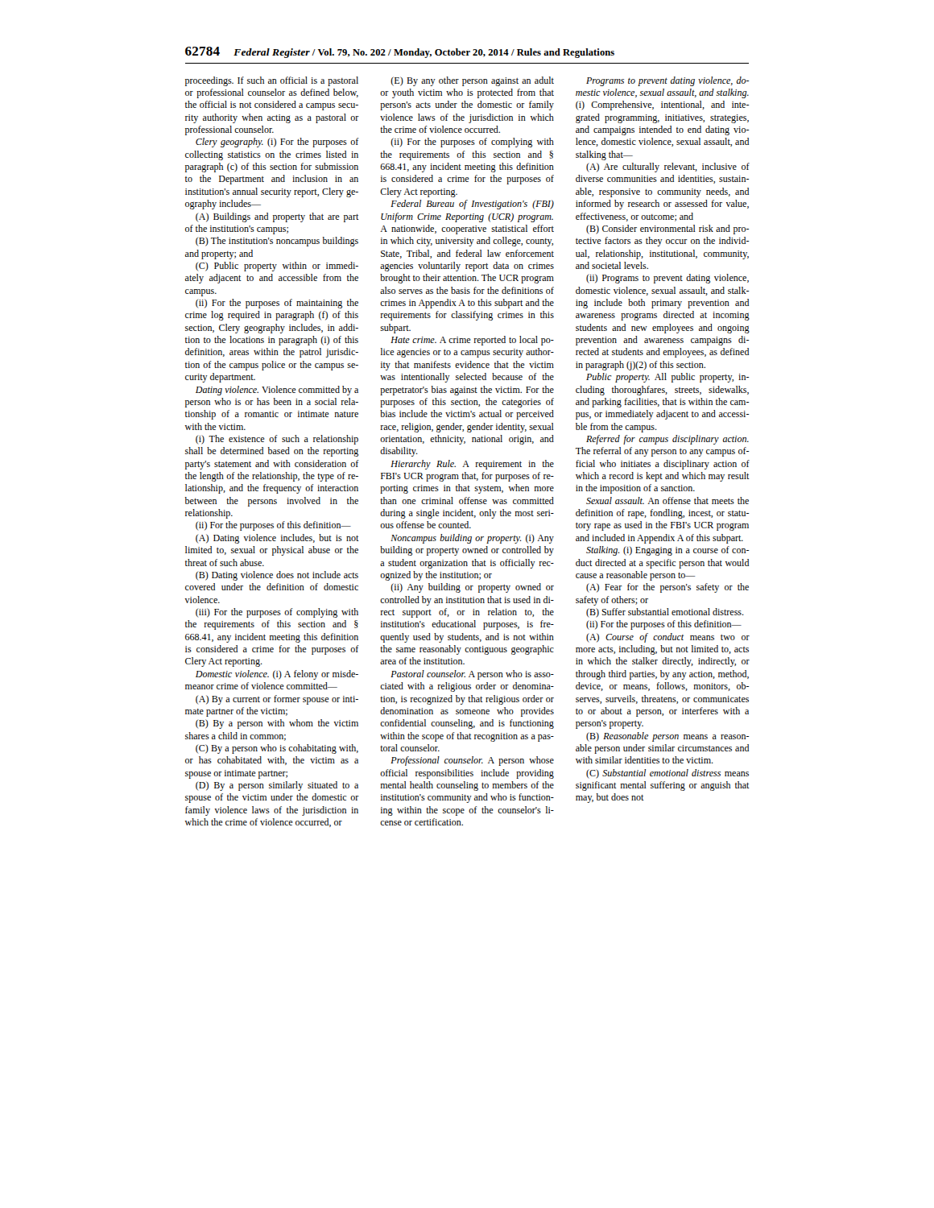62784 Federal Register / Vol. 79, No. 202 / Monday, October 20, 2014 / Rules and Regulations
proceedings. If such an official is a pastoral or professional counselor as defined below, the official is not considered a campus security authority when acting as a pastoral or professional counselor.
Clery geography. (i) For the purposes of collecting statistics on the crimes listed in paragraph (c) of this section for submission to the Department and inclusion in an institution's annual security report, Clery geography includes—
(A) Buildings and property that are part of the institution's campus;
(B) The institution's noncampus buildings and property; and
(C) Public property within or immediately adjacent to and accessible from the campus.
(ii) For the purposes of maintaining the crime log required in paragraph (f) of this section, Clery geography includes, in addition to the locations in paragraph (i) of this definition, areas within the patrol jurisdiction of the campus police or the campus security department.
Dating violence. Violence committed by a person who is or has been in a social relationship of a romantic or intimate nature with the victim.
(i) The existence of such a relationship shall be determined based on the reporting party's statement and with consideration of the length of the relationship, the type of relationship, and the frequency of interaction between the persons involved in the relationship.
(ii) For the purposes of this definition—
(A) Dating violence includes, but is not limited to, sexual or physical abuse or the threat of such abuse.
(B) Dating violence does not include acts covered under the definition of domestic violence.
(iii) For the purposes of complying with the requirements of this section and § 668.41, any incident meeting this definition is considered a crime for the purposes of Clery Act reporting.
Domestic violence. (i) A felony or misdemeanor crime of violence committed—
(A) By a current or former spouse or intimate partner of the victim;
(B) By a person with whom the victim shares a child in common;
(C) By a person who is cohabitating with, or has cohabitated with, the victim as a spouse or intimate partner;
(D) By a person similarly situated to a spouse of the victim under the domestic or family violence laws of the jurisdiction in which the crime of violence occurred, or
(E) By any other person against an adult or youth victim who is protected from that person's acts under the domestic or family violence laws of the jurisdiction in which the crime of violence occurred.
(ii) For the purposes of complying with the requirements of this section and § 668.41, any incident meeting this definition is considered a crime for the purposes of Clery Act reporting.
Federal Bureau of Investigation's (FBI) Uniform Crime Reporting (UCR) program. A nationwide, cooperative statistical effort in which city, university and college, county, State, Tribal, and federal law enforcement agencies voluntarily report data on crimes brought to their attention. The UCR program also serves as the basis for the definitions of crimes in Appendix A to this subpart and the requirements for classifying crimes in this subpart.
Hate crime. A crime reported to local police agencies or to a campus security authority that manifests evidence that the victim was intentionally selected because of the perpetrator's bias against the victim. For the purposes of this section, the categories of bias include the victim's actual or perceived race, religion, gender, gender identity, sexual orientation, ethnicity, national origin, and disability.
Hierarchy Rule. A requirement in the FBI's UCR program that, for purposes of reporting crimes in that system, when more than one criminal offense was committed during a single incident, only the most serious offense be counted.
Noncampus building or property. (i) Any building or property owned or controlled by a student organization that is officially recognized by the institution; or
(ii) Any building or property owned or controlled by an institution that is used in direct support of, or in relation to, the institution's educational purposes, is frequently used by students, and is not within the same reasonably contiguous geographic area of the institution.
Pastoral counselor. A person who is associated with a religious order or denomination, is recognized by that religious order or denomination as someone who provides confidential counseling, and is functioning within the scope of that recognition as a pastoral counselor.
Professional counselor. A person whose official responsibilities include providing mental health counseling to members of the institution's community and who is functioning within the scope of the counselor's license or certification.
Programs to prevent dating violence, domestic violence, sexual assault, and stalking. (i) Comprehensive, intentional, and integrated programming, initiatives, strategies, and campaigns intended to end dating violence, domestic violence, sexual assault, and stalking that—
(A) Are culturally relevant, inclusive of diverse communities and identities, sustainable, responsive to community needs, and informed by research or assessed for value, effectiveness, or outcome; and
(B) Consider environmental risk and protective factors as they occur on the individual, relationship, institutional, community, and societal levels.
(ii) Programs to prevent dating violence, domestic violence, sexual assault, and stalking include both primary prevention and awareness programs directed at incoming students and new employees and ongoing prevention and awareness campaigns directed at students and employees, as defined in paragraph (j)(2) of this section.
Public property. All public property, including thoroughfares, streets, sidewalks, and parking facilities, that is within the campus, or immediately adjacent to and accessible from the campus.
Referred for campus disciplinary action. The referral of any person to any campus official who initiates a disciplinary action of which a record is kept and which may result in the imposition of a sanction.
Sexual assault. An offense that meets the definition of rape, fondling, incest, or statutory rape as used in the FBI's UCR program and included in Appendix A of this subpart.
Stalking. (i) Engaging in a course of conduct directed at a specific person that would cause a reasonable person to—
(A) Fear for the person's safety or the safety of others; or
(B) Suffer substantial emotional distress.
(ii) For the purposes of this definition—
(A) Course of conduct means two or more acts, including, but not limited to, acts in which the stalker directly, indirectly, or through third parties, by any action, method, device, or means, follows, monitors, observes, surveils, threatens, or communicates to or about a person, or interferes with a person's property.
(B) Reasonable person means a reasonable person under similar circumstances and with similar identities to the victim.
(C) Substantial emotional distress means significant mental suffering or anguish that may, but does not